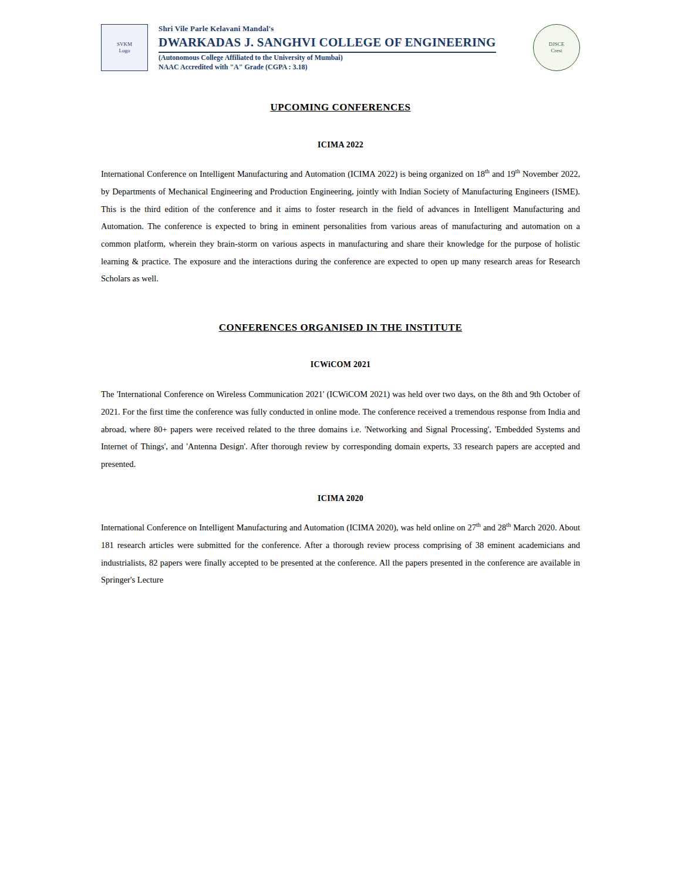SVKM
Logo
Shri Vile Parle Kelavani Mandal's
DWARKADAS J. SANGHVI COLLEGE OF ENGINEERING
(Autonomous College Affiliated to the University of Mumbai)
NAAC Accredited with "A" Grade (CGPA : 3.18)
DJSCE
Crest
UPCOMING CONFERENCES
ICIMA 2022
International Conference on Intelligent Manufacturing and Automation (ICIMA 2022) is being organized on 18th and 19th November 2022, by Departments of Mechanical Engineering and Production Engineering, jointly with Indian Society of Manufacturing Engineers (ISME). This is the third edition of the conference and it aims to foster research in the field of advances in Intelligent Manufacturing and Automation. The conference is expected to bring in eminent personalities from various areas of manufacturing and automation on a common platform, wherein they brain-storm on various aspects in manufacturing and share their knowledge for the purpose of holistic learning & practice. The exposure and the interactions during the conference are expected to open up many research areas for Research Scholars as well.
CONFERENCES ORGANISED IN THE INSTITUTE
ICWiCOM 2021
The 'International Conference on Wireless Communication 2021' (ICWiCOM 2021) was held over two days, on the 8th and 9th October of 2021. For the first time the conference was fully conducted in online mode. The conference received a tremendous response from India and abroad, where 80+ papers were received related to the three domains i.e. 'Networking and Signal Processing', 'Embedded Systems and Internet of Things', and 'Antenna Design'. After thorough review by corresponding domain experts, 33 research papers are accepted and presented.
ICIMA 2020
International Conference on Intelligent Manufacturing and Automation (ICIMA 2020), was held online on 27th and 28th March 2020. About 181 research articles were submitted for the conference. After a thorough review process comprising of 38 eminent academicians and industrialists, 82 papers were finally accepted to be presented at the conference. All the papers presented in the conference are available in Springer's Lecture